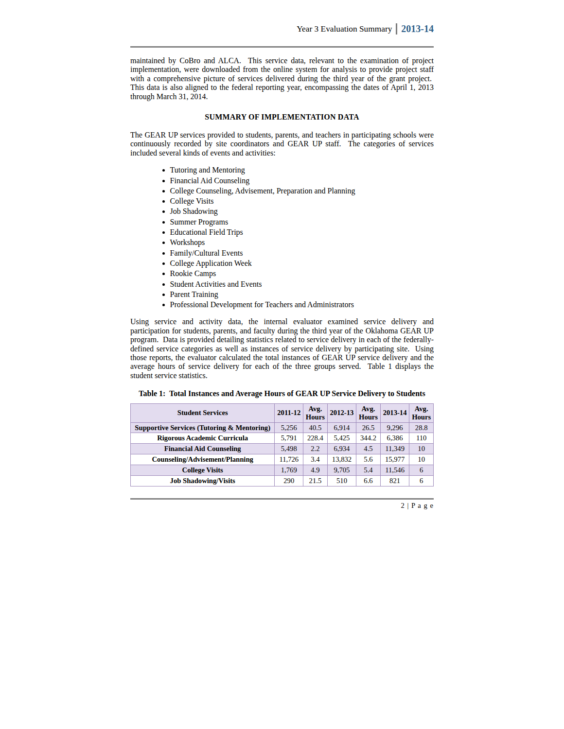Year 3 Evaluation Summary 2013-14
maintained by CoBro and ALCA. This service data, relevant to the examination of project implementation, were downloaded from the online system for analysis to provide project staff with a comprehensive picture of services delivered during the third year of the grant project. This data is also aligned to the federal reporting year, encompassing the dates of April 1, 2013 through March 31, 2014.
SUMMARY OF IMPLEMENTATION DATA
The GEAR UP services provided to students, parents, and teachers in participating schools were continuously recorded by site coordinators and GEAR UP staff. The categories of services included several kinds of events and activities:
Tutoring and Mentoring
Financial Aid Counseling
College Counseling, Advisement, Preparation and Planning
College Visits
Job Shadowing
Summer Programs
Educational Field Trips
Workshops
Family/Cultural Events
College Application Week
Rookie Camps
Student Activities and Events
Parent Training
Professional Development for Teachers and Administrators
Using service and activity data, the internal evaluator examined service delivery and participation for students, parents, and faculty during the third year of the Oklahoma GEAR UP program. Data is provided detailing statistics related to service delivery in each of the federally-defined service categories as well as instances of service delivery by participating site. Using those reports, the evaluator calculated the total instances of GEAR UP service delivery and the average hours of service delivery for each of the three groups served. Table 1 displays the student service statistics.
Table 1: Total Instances and Average Hours of GEAR UP Service Delivery to Students
| Student Services | 2011-12 | Avg. Hours | 2012-13 | Avg. Hours | 2013-14 | Avg. Hours |
| --- | --- | --- | --- | --- | --- | --- |
| Supportive Services (Tutoring & Mentoring) | 5,256 | 40.5 | 6,914 | 26.5 | 9,296 | 28.8 |
| Rigorous Academic Curricula | 5,791 | 228.4 | 5,425 | 344.2 | 6,386 | 110 |
| Financial Aid Counseling | 5,498 | 2.2 | 6,934 | 4.5 | 11,349 | 10 |
| Counseling/Advisement/Planning | 11,726 | 3.4 | 13,832 | 5.6 | 15,977 | 10 |
| College Visits | 1,769 | 4.9 | 9,705 | 5.4 | 11,546 | 6 |
| Job Shadowing/Visits | 290 | 21.5 | 510 | 6.6 | 821 | 6 |
2 | P a g e